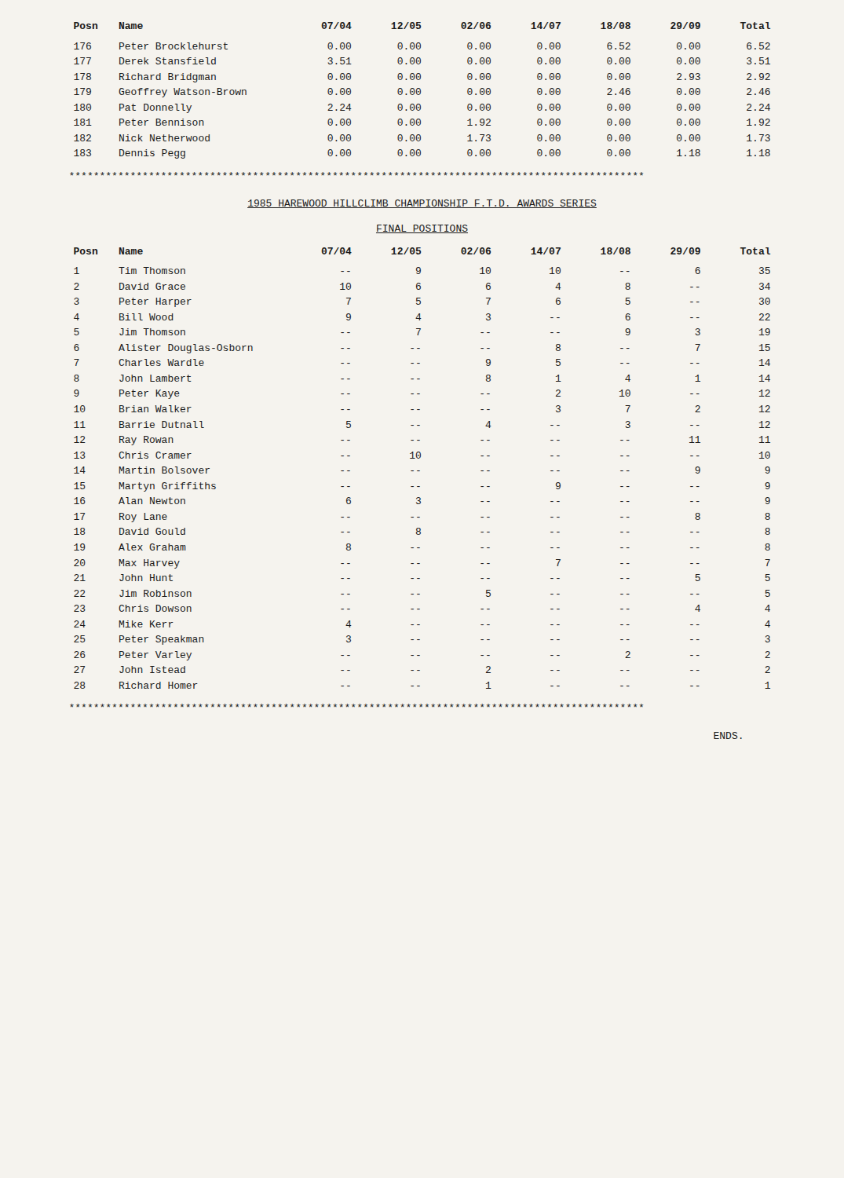| Posn | Name | 07/04 | 12/05 | 02/06 | 14/07 | 18/08 | 29/09 | Total |
| --- | --- | --- | --- | --- | --- | --- | --- | --- |
| 176 | Peter Brocklehurst | 0.00 | 0.00 | 0.00 | 0.00 | 6.52 | 0.00 | 6.52 |
| 177 | Derek Stansfield | 3.51 | 0.00 | 0.00 | 0.00 | 0.00 | 0.00 | 3.51 |
| 178 | Richard Bridgman | 0.00 | 0.00 | 0.00 | 0.00 | 0.00 | 2.93 | 2.92 |
| 179 | Geoffrey Watson-Brown | 0.00 | 0.00 | 0.00 | 0.00 | 2.46 | 0.00 | 2.46 |
| 180 | Pat Donnelly | 2.24 | 0.00 | 0.00 | 0.00 | 0.00 | 0.00 | 2.24 |
| 181 | Peter Bennison | 0.00 | 0.00 | 1.92 | 0.00 | 0.00 | 0.00 | 1.92 |
| 182 | Nick Netherwood | 0.00 | 0.00 | 1.73 | 0.00 | 0.00 | 0.00 | 1.73 |
| 183 | Dennis Pegg | 0.00 | 0.00 | 0.00 | 0.00 | 0.00 | 1.18 | 1.18 |
**********************************************************************************************
1985 HAREWOOD HILLCLIMB CHAMPIONSHIP F.T.D. AWARDS SERIES
FINAL POSITIONS
| Posn | Name | 07/04 | 12/05 | 02/06 | 14/07 | 18/08 | 29/09 | Total |
| --- | --- | --- | --- | --- | --- | --- | --- | --- |
| 1 | Tim Thomson | -- | 9 | 10 | 10 | -- | 6 | 35 |
| 2 | David Grace | 10 | 6 | 6 | 4 | 8 | -- | 34 |
| 3 | Peter Harper | 7 | 5 | 7 | 6 | 5 | -- | 30 |
| 4 | Bill Wood | 9 | 4 | 3 | -- | 6 | -- | 22 |
| 5 | Jim Thomson | -- | 7 | -- | -- | 9 | 3 | 19 |
| 6 | Alister Douglas-Osborn | -- | -- | -- | 8 | -- | 7 | 15 |
| 7 | Charles Wardle | -- | -- | 9 | 5 | -- | -- | 14 |
| 8 | John Lambert | -- | -- | 8 | 1 | 4 | 1 | 14 |
| 9 | Peter Kaye | -- | -- | -- | 2 | 10 | -- | 12 |
| 10 | Brian Walker | -- | -- | -- | 3 | 7 | 2 | 12 |
| 11 | Barrie Dutnall | 5 | -- | 4 | -- | 3 | -- | 12 |
| 12 | Ray Rowan | -- | -- | -- | -- | -- | 11 | 11 |
| 13 | Chris Cramer | -- | 10 | -- | -- | -- | -- | 10 |
| 14 | Martin Bolsover | -- | -- | -- | -- | -- | 9 | 9 |
| 15 | Martyn Griffiths | -- | -- | -- | 9 | -- | -- | 9 |
| 16 | Alan Newton | 6 | 3 | -- | -- | -- | -- | 9 |
| 17 | Roy Lane | -- | -- | -- | -- | -- | 8 | 8 |
| 18 | David Gould | -- | 8 | -- | -- | -- | -- | 8 |
| 19 | Alex Graham | 8 | -- | -- | -- | -- | -- | 8 |
| 20 | Max Harvey | -- | -- | -- | 7 | -- | -- | 7 |
| 21 | John Hunt | -- | -- | -- | -- | -- | 5 | 5 |
| 22 | Jim Robinson | -- | -- | 5 | -- | -- | -- | 5 |
| 23 | Chris Dowson | -- | -- | -- | -- | -- | 4 | 4 |
| 24 | Mike Kerr | 4 | -- | -- | -- | -- | -- | 4 |
| 25 | Peter Speakman | 3 | -- | -- | -- | -- | -- | 3 |
| 26 | Peter Varley | -- | -- | -- | -- | 2 | -- | 2 |
| 27 | John Istead | -- | -- | 2 | -- | -- | -- | 2 |
| 28 | Richard Homer | -- | -- | 1 | -- | -- | -- | 1 |
**********************************************************************************************
ENDS.